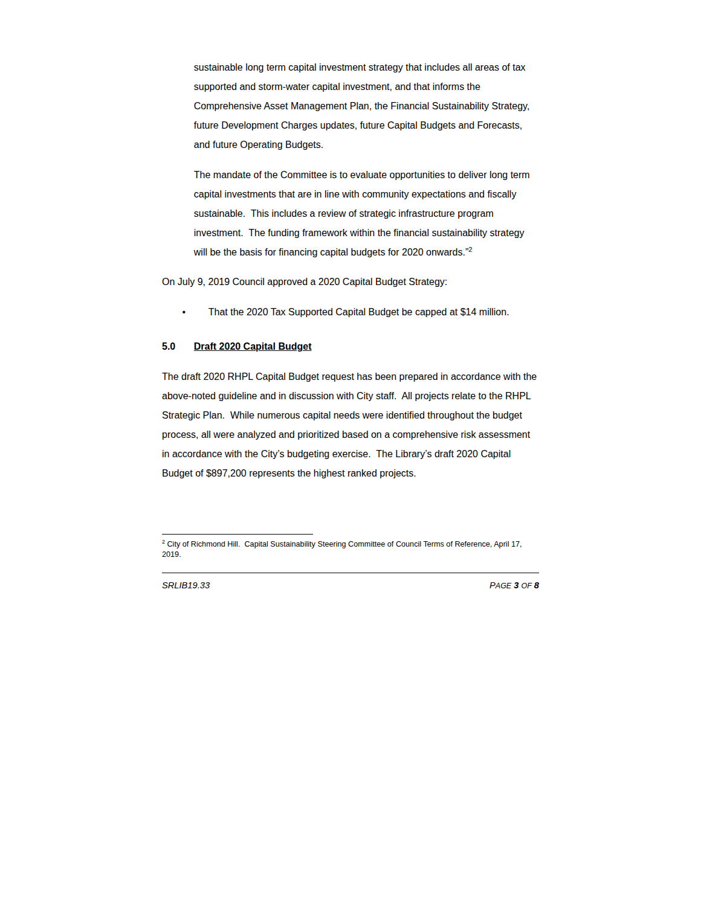sustainable long term capital investment strategy that includes all areas of tax supported and storm-water capital investment, and that informs the Comprehensive Asset Management Plan, the Financial Sustainability Strategy, future Development Charges updates, future Capital Budgets and Forecasts, and future Operating Budgets.
The mandate of the Committee is to evaluate opportunities to deliver long term capital investments that are in line with community expectations and fiscally sustainable. This includes a review of strategic infrastructure program investment. The funding framework within the financial sustainability strategy will be the basis for financing capital budgets for 2020 onwards.”2
On July 9, 2019 Council approved a 2020 Capital Budget Strategy:
•That the 2020 Tax Supported Capital Budget be capped at $14 million.
5.0 Draft 2020 Capital Budget
The draft 2020 RHPL Capital Budget request has been prepared in accordance with the above-noted guideline and in discussion with City staff. All projects relate to the RHPL Strategic Plan. While numerous capital needs were identified throughout the budget process, all were analyzed and prioritized based on a comprehensive risk assessment in accordance with the City’s budgeting exercise. The Library’s draft 2020 Capital Budget of $897,200 represents the highest ranked projects.
2 City of Richmond Hill. Capital Sustainability Steering Committee of Council Terms of Reference, April 17, 2019.
SRLIB19.33 PAGE 3 OF 8